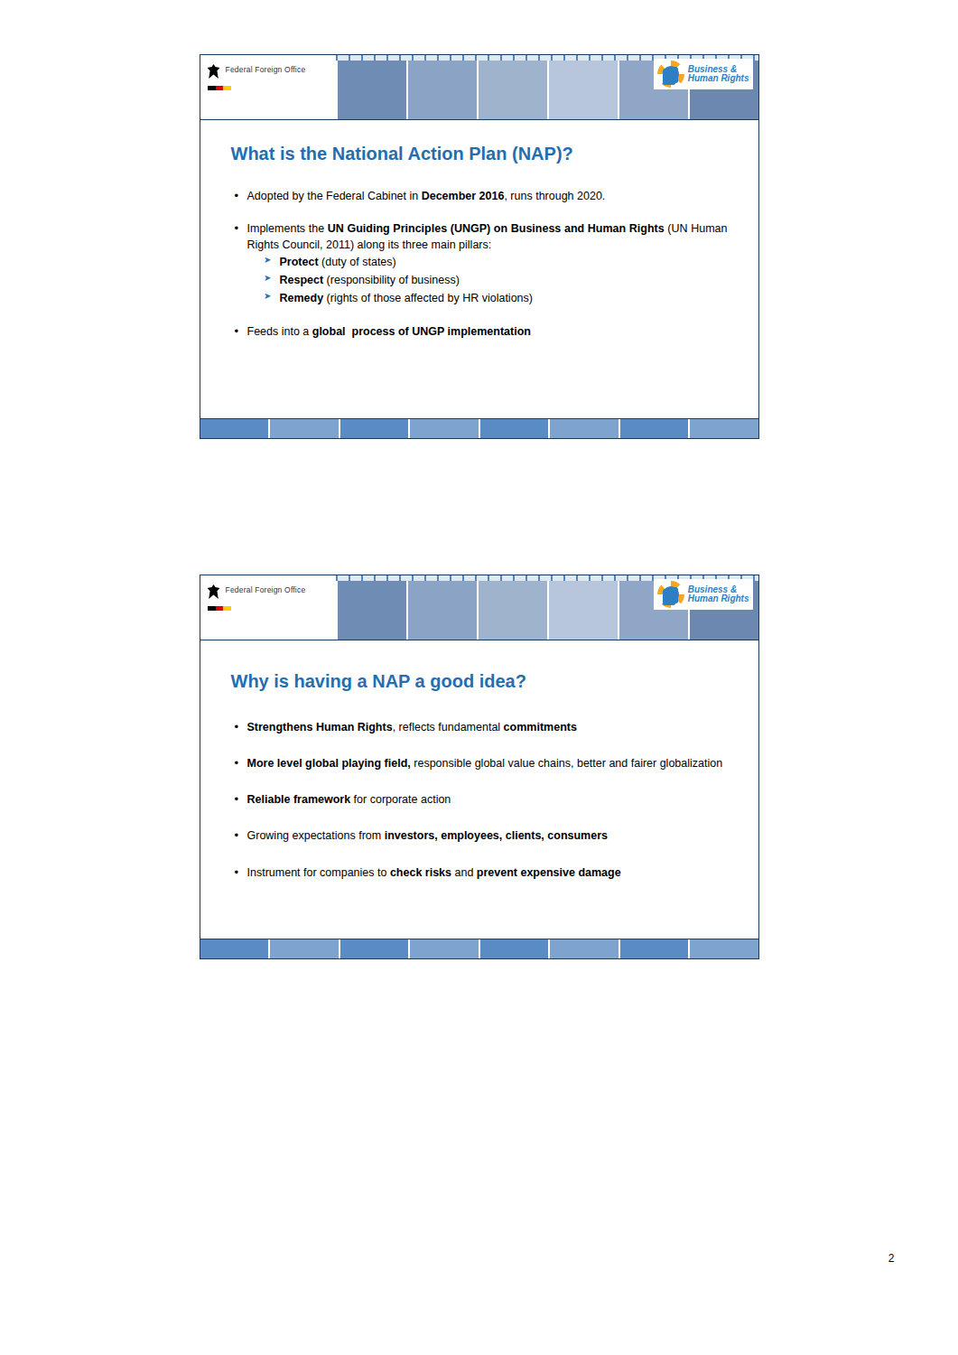Federal Foreign Office
Business &Human Rights
What is the National Action Plan (NAP)?
Adopted by the Federal Cabinet in December 2016, runs through 2020.
Implements the UN Guiding Principles (UNGP) on Business and Human Rights (UN Human Rights Council, 2011) along its three main pillars:
Protect (duty of states)
Respect (responsibility of business)
Remedy (rights of those affected by HR violations)
Feeds into a global process of UNGP implementation
Federal Foreign Office
Business &Human Rights
Why is having a NAP a good idea?
Strengthens Human Rights, reflects fundamental commitments
More level global playing field, responsible global value chains, better and fairer globalization
Reliable framework for corporate action
Growing expectations from investors, employees, clients, consumers
Instrument for companies to check risks and prevent expensive damage
2